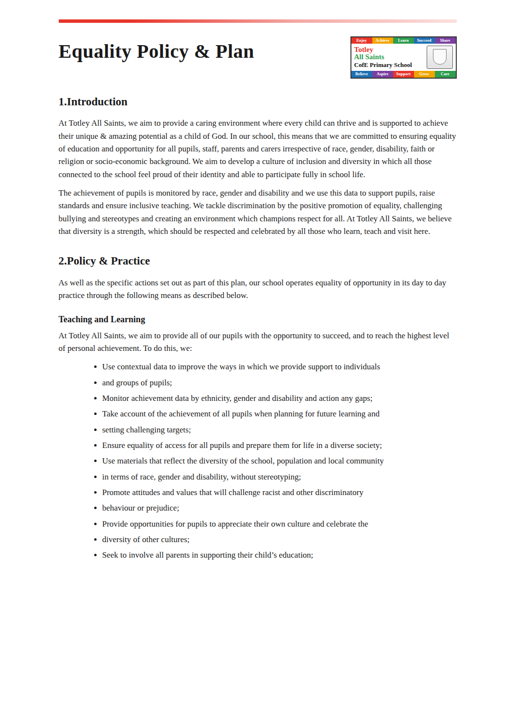Equality Policy & Plan
Enjoy Achieve Learn Succeed Share
Totley
All Saints
CofE Primary School
Believe Aspire Support Grow Care
1.Introduction
At Totley All Saints, we aim to provide a caring environment where every child can thrive and is supported to achieve their unique & amazing potential as a child of God. In our school, this means that we are committed to ensuring equality of education and opportunity for all pupils, staff, parents and carers irrespective of race, gender, disability, faith or religion or socio-economic background. We aim to develop a culture of inclusion and diversity in which all those connected to the school feel proud of their identity and able to participate fully in school life.
The achievement of pupils is monitored by race, gender and disability and we use this data to support pupils, raise standards and ensure inclusive teaching. We tackle discrimination by the positive promotion of equality, challenging bullying and stereotypes and creating an environment which champions respect for all. At Totley All Saints, we believe that diversity is a strength, which should be respected and celebrated by all those who learn, teach and visit here.
2.Policy & Practice
As well as the specific actions set out as part of this plan, our school operates equality of opportunity in its day to day practice through the following means as described below.
Teaching and Learning
At Totley All Saints, we aim to provide all of our pupils with the opportunity to succeed, and to reach the highest level of personal achievement. To do this, we:
Use contextual data to improve the ways in which we provide support to individuals
and groups of pupils;
Monitor achievement data by ethnicity, gender and disability and action any gaps;
Take account of the achievement of all pupils when planning for future learning and
setting challenging targets;
Ensure equality of access for all pupils and prepare them for life in a diverse society;
Use materials that reflect the diversity of the school, population and local community
in terms of race, gender and disability, without stereotyping;
Promote attitudes and values that will challenge racist and other discriminatory
behaviour or prejudice;
Provide opportunities for pupils to appreciate their own culture and celebrate the
diversity of other cultures;
Seek to involve all parents in supporting their child’s education;